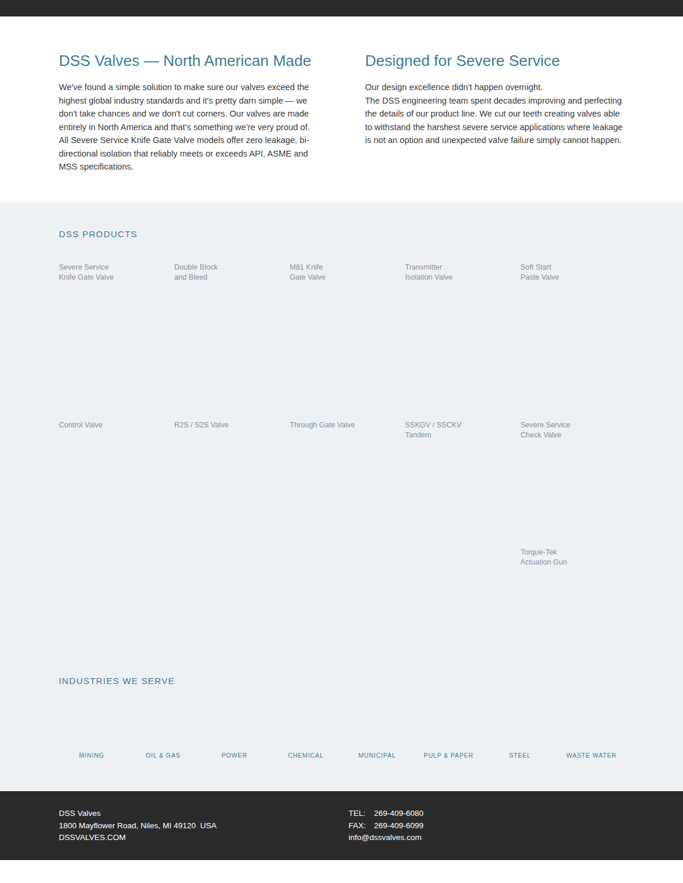DSS Valves — North American Made
We've found a simple solution to make sure our valves exceed the highest global industry standards and it's pretty darn simple — we don't take chances and we don't cut corners. Our valves are made entirely in North America and that's something we're very proud of. All Severe Service Knife Gate Valve models offer zero leakage, bi-directional isolation that reliably meets or exceeds API, ASME and MSS specifications.
Designed for Severe Service
Our design excellence didn't happen overnight.
The DSS engineering team spent decades improving and perfecting the details of our product line. We cut our teeth creating valves able to withstand the harshest severe service applications where leakage is not an option and unexpected valve failure simply cannot happen.
DSS PRODUCTS
Severe Service
Knife Gate Valve
Double Block
and Bleed
M81 Knife
Gate Valve
Transmitter
Isolation Valve
Soft Start
Paste Valve
Control Valve
R2S / S2S Valve
Through Gate Valve
SSKGV / SSCKV
Tandem
Severe Service
Check Valve
Torque-Tek
Actuation Gun
INDUSTRIES WE SERVE
MINING
OIL & GAS
POWER
CHEMICAL
MUNICIPAL
PULP & PAPER
STEEL
WASTE WATER
DSS Valves
1800 Mayflower Road, Niles, MI 49120 USA
DSSVALVES.COM
| TEL: | 269-409-6080 |
| FAX: | 269-409-6099 |
| info@dssvalves.com |